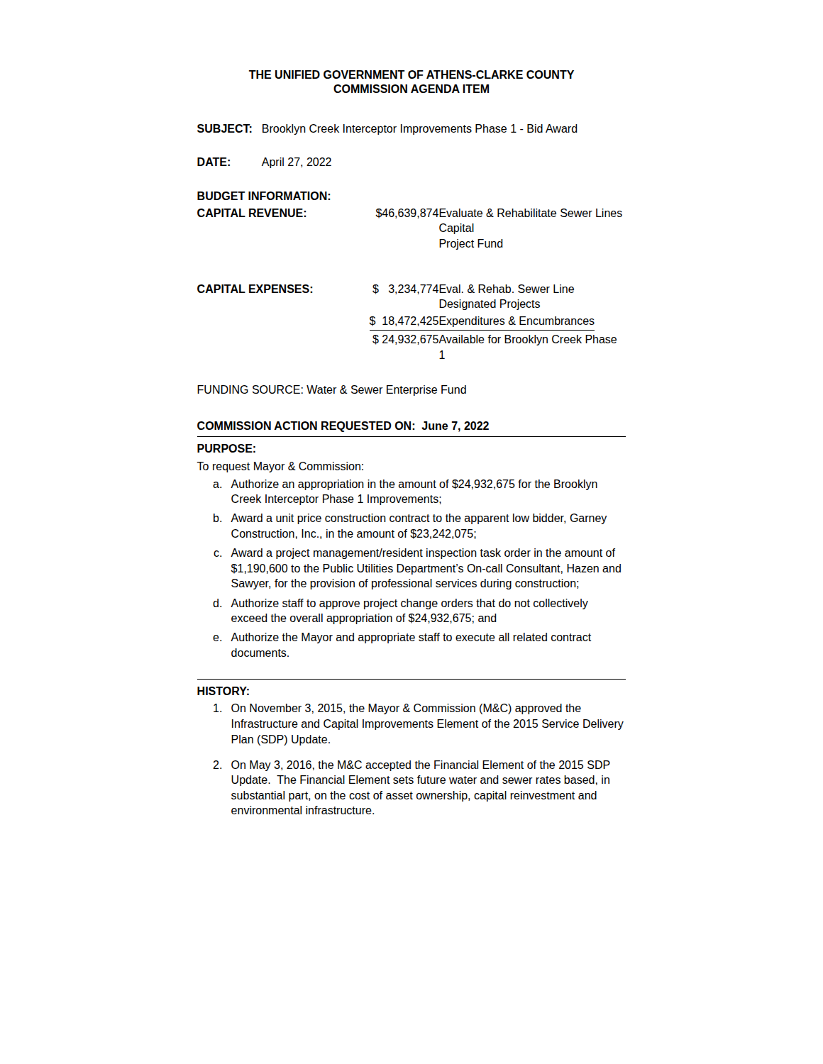THE UNIFIED GOVERNMENT OF ATHENS-CLARKE COUNTY
COMMISSION AGENDA ITEM
SUBJECT: Brooklyn Creek Interceptor Improvements Phase 1 - Bid Award
DATE: April 27, 2022
BUDGET INFORMATION:
| CAPITAL REVENUE: | $46,639,874 | Evaluate & Rehabilitate Sewer Lines Capital Project Fund |
| CAPITAL EXPENSES: | $ 3,234,774 | Eval. & Rehab. Sewer Line Designated Projects |
| | $ 18,472,425 | Expenditures & Encumbrances |
| | $ 24,932,675 | Available for Brooklyn Creek Phase 1 |
FUNDING SOURCE: Water & Sewer Enterprise Fund
COMMISSION ACTION REQUESTED ON: June 7, 2022
PURPOSE:
To request Mayor & Commission:
Authorize an appropriation in the amount of $24,932,675 for the Brooklyn Creek Interceptor Phase 1 Improvements;
Award a unit price construction contract to the apparent low bidder, Garney Construction, Inc., in the amount of $23,242,075;
Award a project management/resident inspection task order in the amount of $1,190,600 to the Public Utilities Department’s On-call Consultant, Hazen and Sawyer, for the provision of professional services during construction;
Authorize staff to approve project change orders that do not collectively exceed the overall appropriation of $24,932,675; and
Authorize the Mayor and appropriate staff to execute all related contract documents.
HISTORY:
On November 3, 2015, the Mayor & Commission (M&C) approved the Infrastructure and Capital Improvements Element of the 2015 Service Delivery Plan (SDP) Update.
On May 3, 2016, the M&C accepted the Financial Element of the 2015 SDP Update. The Financial Element sets future water and sewer rates based, in substantial part, on the cost of asset ownership, capital reinvestment and environmental infrastructure.